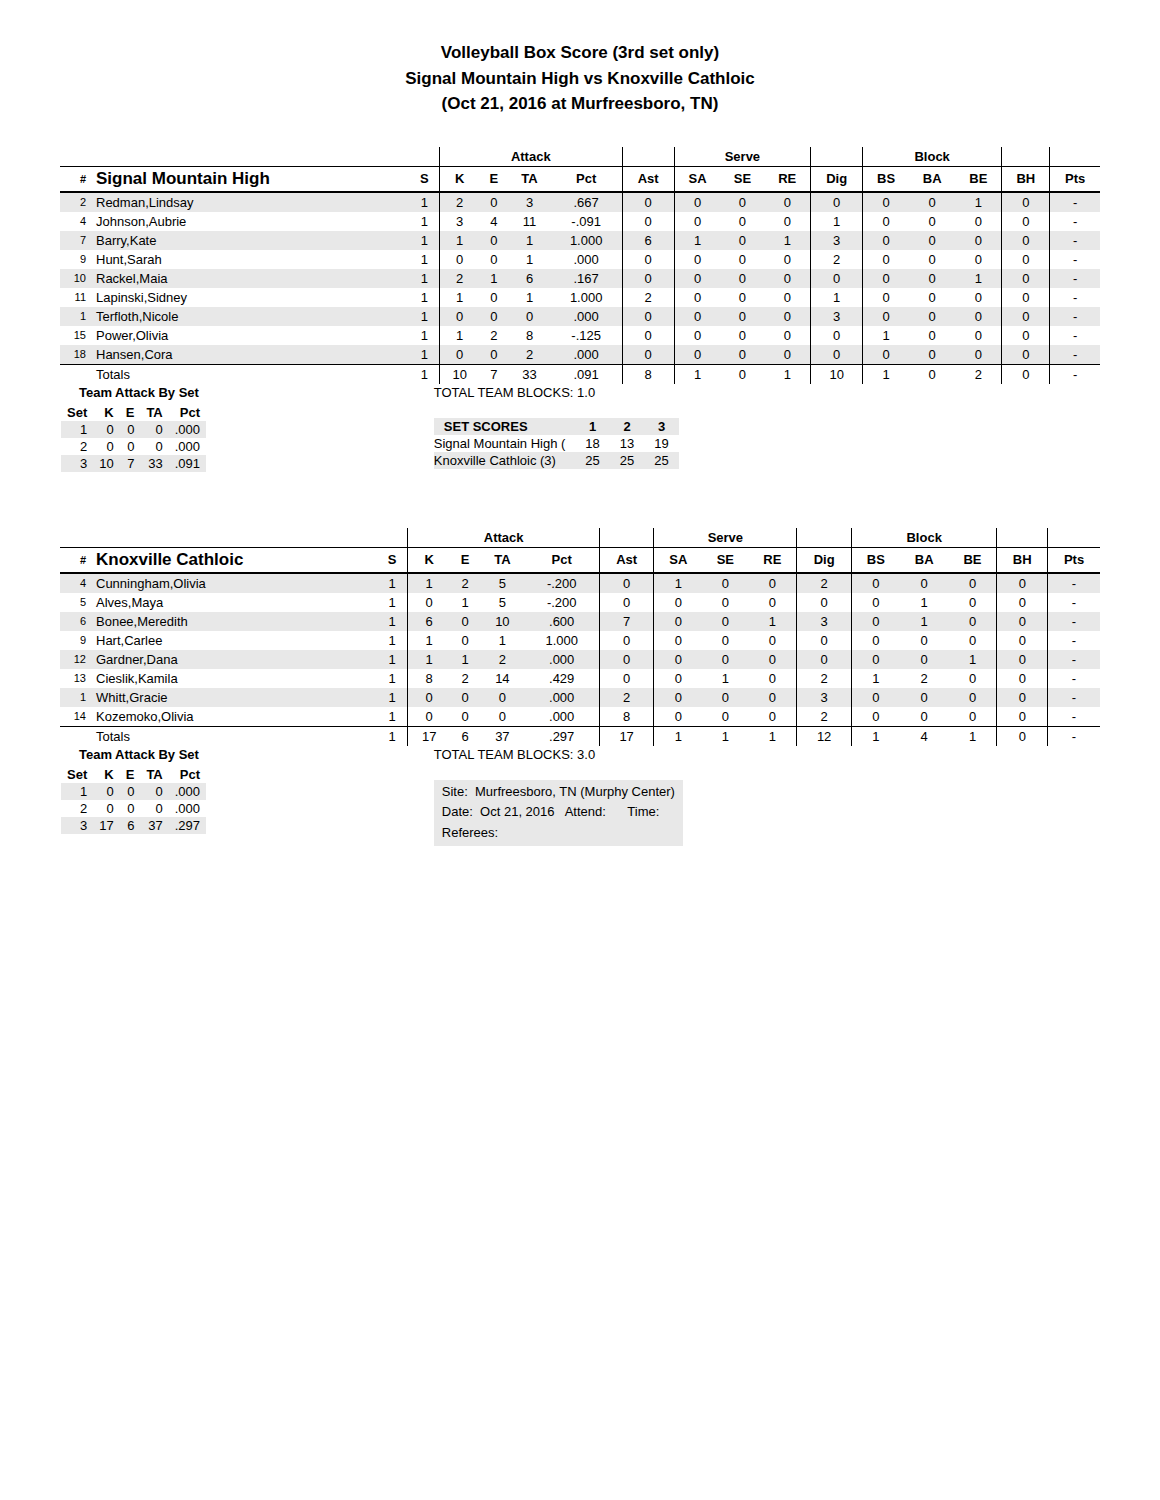Volleyball Box Score (3rd set only)
Signal Mountain High vs Knoxville Cathloic
(Oct 21, 2016 at Murfreesboro, TN)
| | | Attack | | Serve | | Block | | |
| # | Signal Mountain High | S | K | E | TA | Pct | Ast | SA | SE | RE | Dig | BS | BA | BE | BH | Pts |
| 2 | Redman,Lindsay | 1 | 2 | 0 | 3 | .667 | 0 | 0 | 0 | 0 | 0 | 0 | 0 | 1 | 0 | - |
| 4 | Johnson,Aubrie | 1 | 3 | 4 | 11 | -.091 | 0 | 0 | 0 | 0 | 1 | 0 | 0 | 0 | 0 | - |
| 7 | Barry,Kate | 1 | 1 | 0 | 1 | 1.000 | 6 | 1 | 0 | 1 | 3 | 0 | 0 | 0 | 0 | - |
| 9 | Hunt,Sarah | 1 | 0 | 0 | 1 | .000 | 0 | 0 | 0 | 0 | 2 | 0 | 0 | 0 | 0 | - |
| 10 | Rackel,Maia | 1 | 2 | 1 | 6 | .167 | 0 | 0 | 0 | 0 | 0 | 0 | 0 | 1 | 0 | - |
| 11 | Lapinski,Sidney | 1 | 1 | 0 | 1 | 1.000 | 2 | 0 | 0 | 0 | 1 | 0 | 0 | 0 | 0 | - |
| 1 | Terfloth,Nicole | 1 | 0 | 0 | 0 | .000 | 0 | 0 | 0 | 0 | 3 | 0 | 0 | 0 | 0 | - |
| 15 | Power,Olivia | 1 | 1 | 2 | 8 | -.125 | 0 | 0 | 0 | 0 | 0 | 1 | 0 | 0 | 0 | - |
| 18 | Hansen,Cora | 1 | 0 | 0 | 2 | .000 | 0 | 0 | 0 | 0 | 0 | 0 | 0 | 0 | 0 | - |
| | Totals | 1 | 10 | 7 | 33 | .091 | 8 | 1 | 0 | 1 | 10 | 1 | 0 | 2 | 0 | - |
| Team Attack By Set / Set / K / E / TA / Pct / / --- / --- / --- / --- / --- / / 1 / 0 / 0 / 0 / .000 / / 2 / 0 / 0 / 0 / .000 / / 3 / 10 / 7 / 33 / .091 / | TOTAL TEAM BLOCKS: 1.0 / SET SCORES / 1 / 2 / 3 / / --- / --- / --- / --- / / Signal Mountain High ( / 18 / 13 / 19 / / Knoxville Cathloic (3) / 25 / 25 / 25 / |
| | | Attack | | Serve | | Block | | |
| # | Knoxville Cathloic | S | K | E | TA | Pct | Ast | SA | SE | RE | Dig | BS | BA | BE | BH | Pts |
| 4 | Cunningham,Olivia | 1 | 1 | 2 | 5 | -.200 | 0 | 1 | 0 | 0 | 2 | 0 | 0 | 0 | 0 | - |
| 5 | Alves,Maya | 1 | 0 | 1 | 5 | -.200 | 0 | 0 | 0 | 0 | 0 | 0 | 1 | 0 | 0 | - |
| 6 | Bonee,Meredith | 1 | 6 | 0 | 10 | .600 | 7 | 0 | 0 | 1 | 3 | 0 | 1 | 0 | 0 | - |
| 9 | Hart,Carlee | 1 | 1 | 0 | 1 | 1.000 | 0 | 0 | 0 | 0 | 0 | 0 | 0 | 0 | 0 | - |
| 12 | Gardner,Dana | 1 | 1 | 1 | 2 | .000 | 0 | 0 | 0 | 0 | 0 | 0 | 0 | 1 | 0 | - |
| 13 | Cieslik,Kamila | 1 | 8 | 2 | 14 | .429 | 0 | 0 | 1 | 0 | 2 | 1 | 2 | 0 | 0 | - |
| 1 | Whitt,Gracie | 1 | 0 | 0 | 0 | .000 | 2 | 0 | 0 | 0 | 3 | 0 | 0 | 0 | 0 | - |
| 14 | Kozemoko,Olivia | 1 | 0 | 0 | 0 | .000 | 8 | 0 | 0 | 0 | 2 | 0 | 0 | 0 | 0 | - |
| | Totals | 1 | 17 | 6 | 37 | .297 | 17 | 1 | 1 | 1 | 12 | 1 | 4 | 1 | 0 | - |
| Team Attack By Set / Set / K / E / TA / Pct / / --- / --- / --- / --- / --- / / 1 / 0 / 0 / 0 / .000 / / 2 / 0 / 0 / 0 / .000 / / 3 / 17 / 6 / 37 / .297 / | TOTAL TEAM BLOCKS: 3.0 Site: Murfreesboro, TN (Murphy Center) Date: Oct 21, 2016 Attend: Time: Referees: |